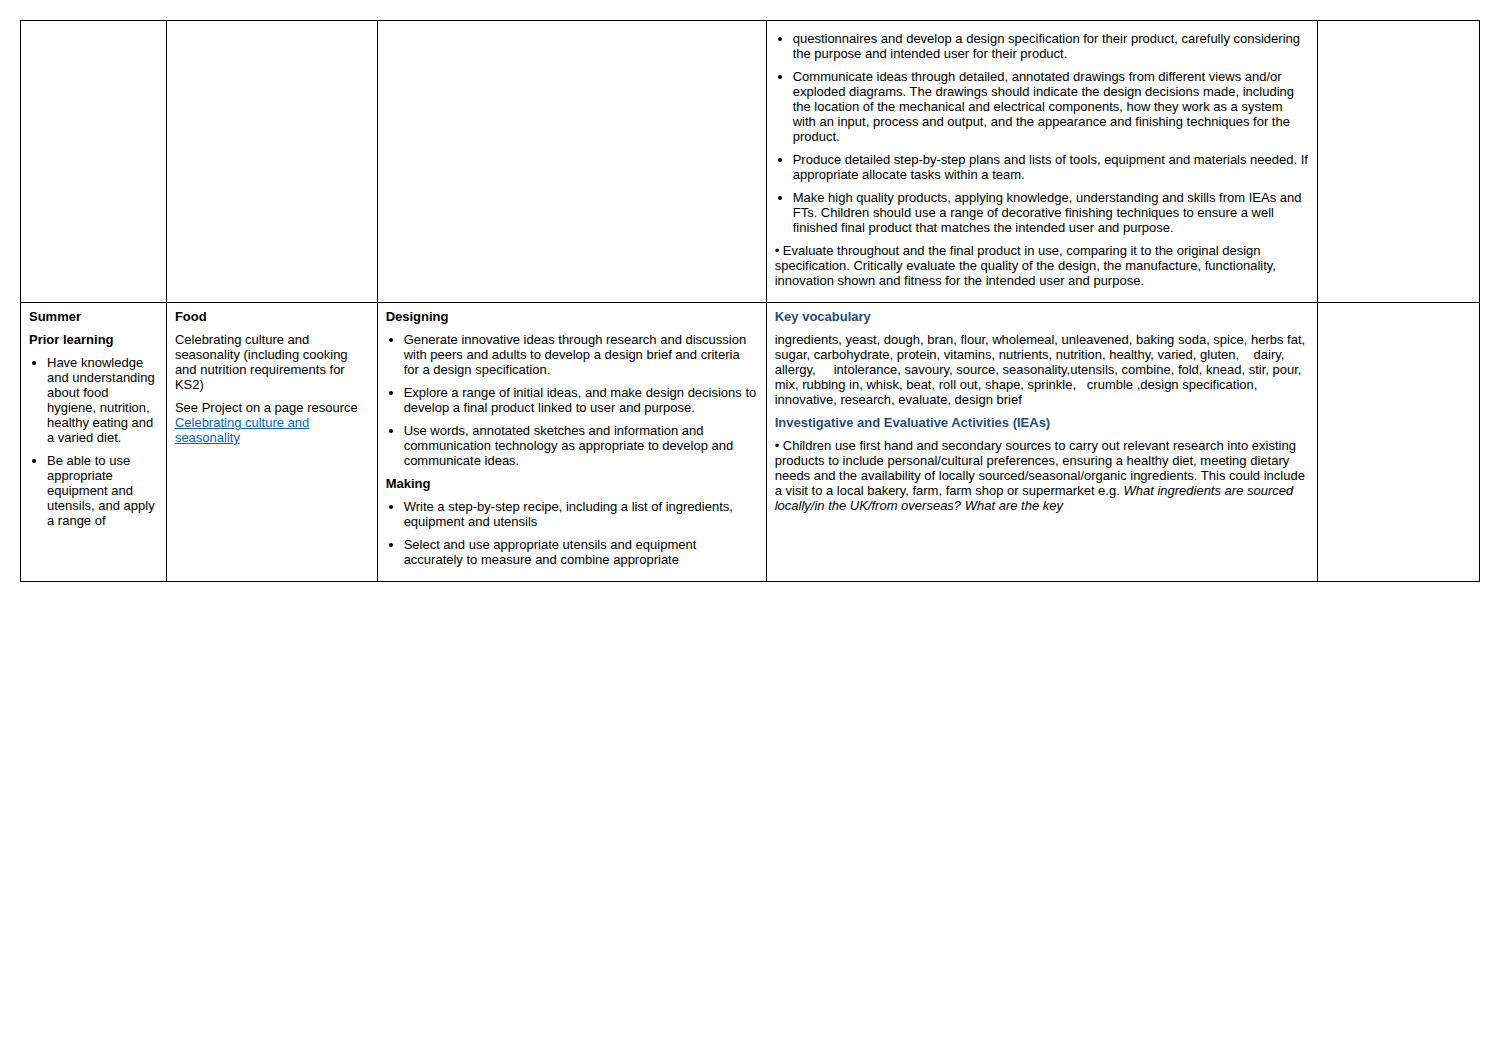| | | | questionnaires and develop a design specification for their product, carefully considering the purpose and intended user for their product. Communicate ideas through detailed, annotated drawings from different views and/or exploded diagrams. The drawings should indicate the design decisions made, including the location of the mechanical and electrical components, how they work as a system with an input, process and output, and the appearance and finishing techniques for the product. Produce detailed step-by-step plans and lists of tools, equipment and materials needed. If appropriate allocate tasks within a team. Make high quality products, applying knowledge, understanding and skills from IEAs and FTs. Children should use a range of decorative finishing techniques to ensure a well finished final product that matches the intended user and purpose. • Evaluate throughout and the final product in use, comparing it to the original design specification. Critically evaluate the quality of the design, the manufacture, functionality, innovation shown and fitness for the intended user and purpose. | |
| Summer Prior learning Have knowledge and understanding about food hygiene, nutrition, healthy eating and a varied diet. Be able to use appropriate equipment and utensils, and apply a range of | Food Celebrating culture and seasonality (including cooking and nutrition requirements for KS2) See Project on a page resource Celebrating culture and seasonality | Designing Generate innovative ideas through research and discussion with peers and adults to develop a design brief and criteria for a design specification. Explore a range of initial ideas, and make design decisions to develop a final product linked to user and purpose. Use words, annotated sketches and information and communication technology as appropriate to develop and communicate ideas. Making Write a step-by-step recipe, including a list of ingredients, equipment and utensils Select and use appropriate utensils and equipment accurately to measure and combine appropriate | Key vocabulary ingredients, yeast, dough, bran, flour, wholemeal, unleavened, baking soda, spice, herbs fat, sugar, carbohydrate, protein, vitamins, nutrients, nutrition, healthy, varied, gluten, dairy, allergy, intolerance, savoury, source, seasonality,utensils, combine, fold, knead, stir, pour, mix, rubbing in, whisk, beat, roll out, shape, sprinkle, crumble ,design specification, innovative, research, evaluate, design brief Investigative and Evaluative Activities (IEAs) • Children use first hand and secondary sources to carry out relevant research into existing products to include personal/cultural preferences, ensuring a healthy diet, meeting dietary needs and the availability of locally sourced/seasonal/organic ingredients. This could include a visit to a local bakery, farm, farm shop or supermarket e.g. What ingredients are sourced locally/in the UK/from overseas? What are the key | |